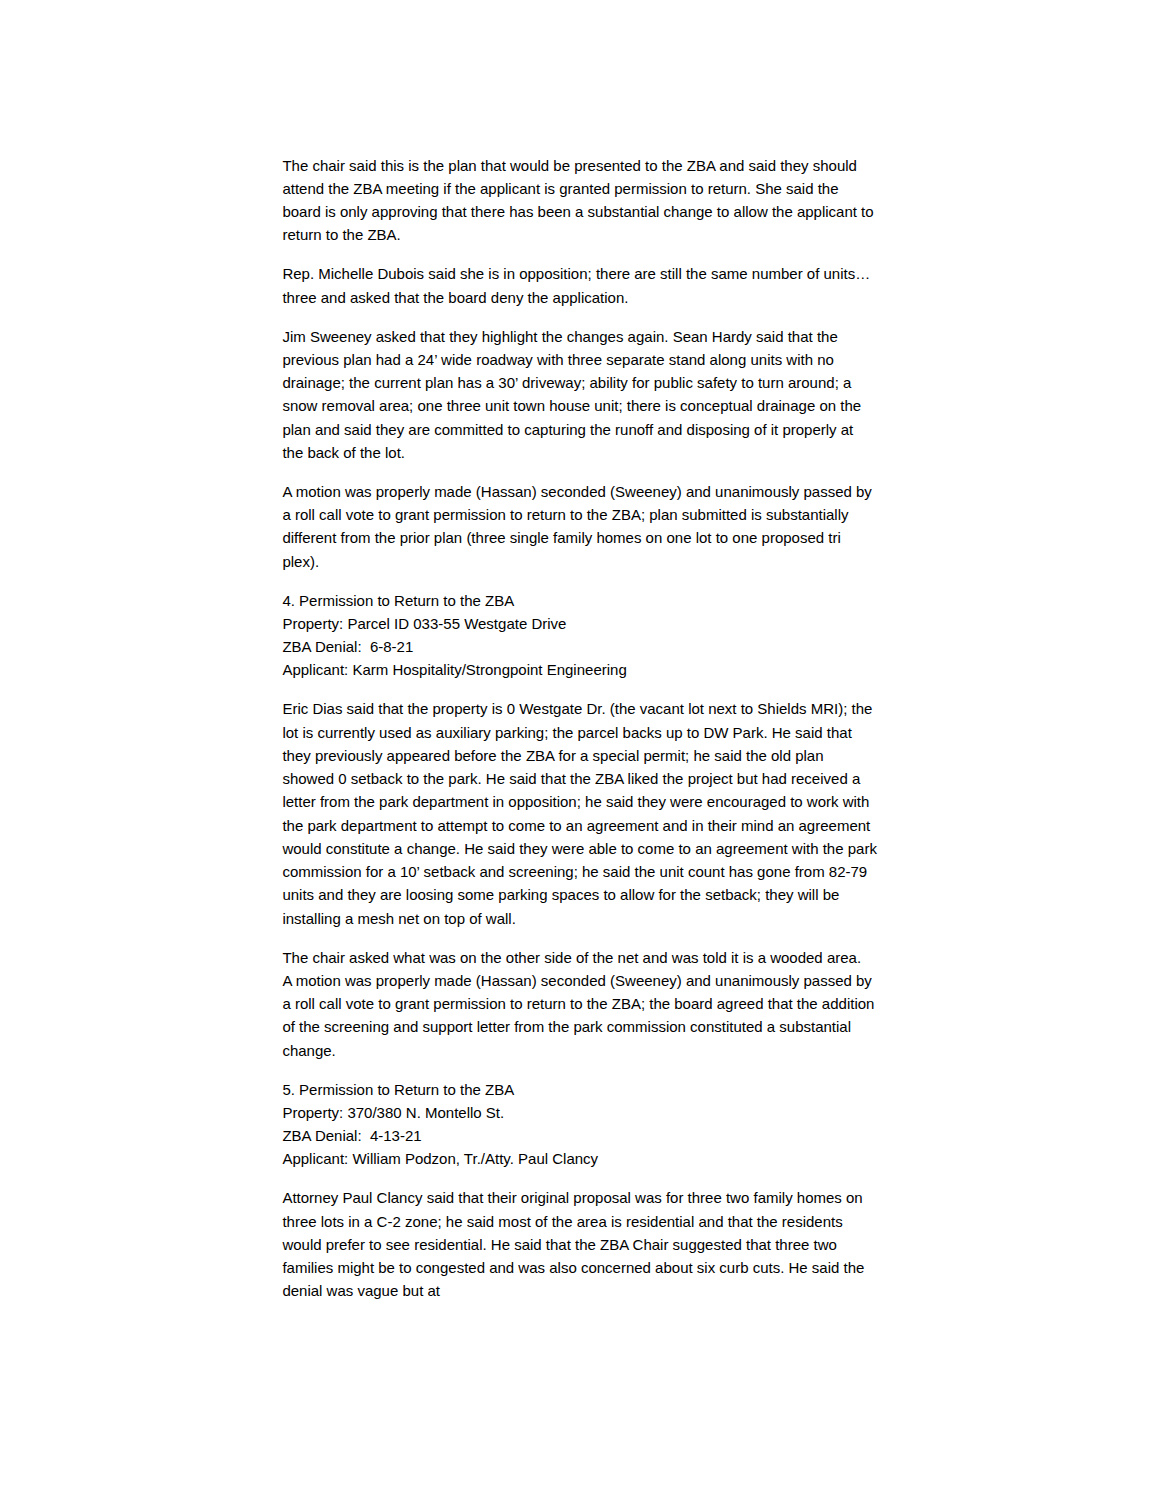The chair said this is the plan that would be presented to the ZBA and said they should attend the ZBA meeting if the applicant is granted permission to return. She said the board is only approving that there has been a substantial change to allow the applicant to return to the ZBA.
Rep. Michelle Dubois said she is in opposition; there are still the same number of units…three and asked that the board deny the application.
Jim Sweeney asked that they highlight the changes again. Sean Hardy said that the previous plan had a 24’ wide roadway with three separate stand along units with no drainage; the current plan has a 30’ driveway; ability for public safety to turn around; a snow removal area; one three unit town house unit; there is conceptual drainage on the plan and said they are committed to capturing the runoff and disposing of it properly at the back of the lot.
A motion was properly made (Hassan) seconded (Sweeney) and unanimously passed by a roll call vote to grant permission to return to the ZBA; plan submitted is substantially different from the prior plan (three single family homes on one lot to one proposed tri plex).
4. Permission to Return to the ZBA
Property: Parcel ID 033-55 Westgate Drive
ZBA Denial: 6-8-21
Applicant: Karm Hospitality/Strongpoint Engineering
Eric Dias said that the property is 0 Westgate Dr. (the vacant lot next to Shields MRI); the lot is currently used as auxiliary parking; the parcel backs up to DW Park. He said that they previously appeared before the ZBA for a special permit; he said the old plan showed 0 setback to the park. He said that the ZBA liked the project but had received a letter from the park department in opposition; he said they were encouraged to work with the park department to attempt to come to an agreement and in their mind an agreement would constitute a change. He said they were able to come to an agreement with the park commission for a 10’ setback and screening; he said the unit count has gone from 82-79 units and they are loosing some parking spaces to allow for the setback; they will be installing a mesh net on top of wall.
The chair asked what was on the other side of the net and was told it is a wooded area.
A motion was properly made (Hassan) seconded (Sweeney) and unanimously passed by a roll call vote to grant permission to return to the ZBA; the board agreed that the addition of the screening and support letter from the park commission constituted a substantial change.
5. Permission to Return to the ZBA
Property: 370/380 N. Montello St.
ZBA Denial: 4-13-21
Applicant: William Podzon, Tr./Atty. Paul Clancy
Attorney Paul Clancy said that their original proposal was for three two family homes on three lots in a C-2 zone; he said most of the area is residential and that the residents would prefer to see residential. He said that the ZBA Chair suggested that three two families might be to congested and was also concerned about six curb cuts. He said the denial was vague but at